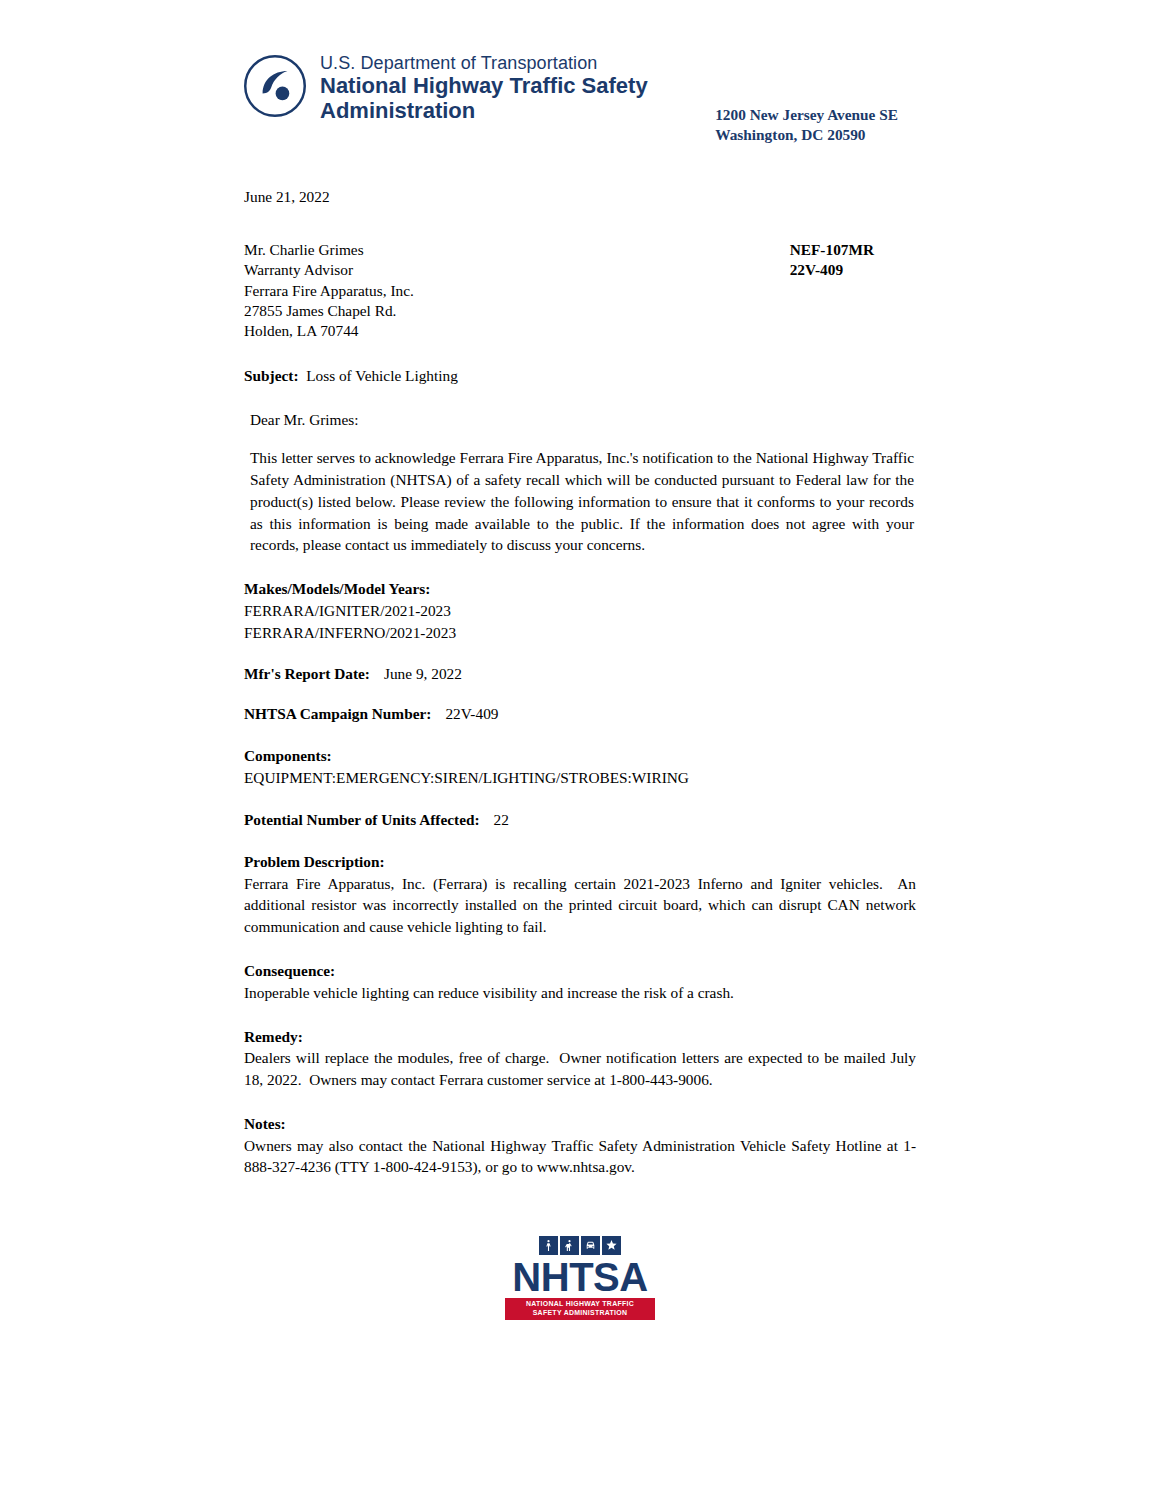U.S. Department of Transportation
National Highway Traffic Safety
Administration
1200 New Jersey Avenue SE
Washington, DC 20590
June 21, 2022
Mr. Charlie Grimes
Warranty Advisor
Ferrara Fire Apparatus, Inc.
27855 James Chapel Rd.
Holden, LA 70744
NEF-107MR
22V-409
Subject: Loss of Vehicle Lighting
Dear Mr. Grimes:
This letter serves to acknowledge Ferrara Fire Apparatus, Inc.'s notification to the National Highway Traffic Safety Administration (NHTSA) of a safety recall which will be conducted pursuant to Federal law for the product(s) listed below. Please review the following information to ensure that it conforms to your records as this information is being made available to the public. If the information does not agree with your records, please contact us immediately to discuss your concerns.
Makes/Models/Model Years:
FERRARA/IGNITER/2021-2023
FERRARA/INFERNO/2021-2023
Mfr's Report Date: June 9, 2022
NHTSA Campaign Number: 22V-409
Components:
EQUIPMENT:EMERGENCY:SIREN/LIGHTING/STROBES:WIRING
Potential Number of Units Affected: 22
Problem Description:
Ferrara Fire Apparatus, Inc. (Ferrara) is recalling certain 2021-2023 Inferno and Igniter vehicles. An additional resistor was incorrectly installed on the printed circuit board, which can disrupt CAN network communication and cause vehicle lighting to fail.
Consequence:
Inoperable vehicle lighting can reduce visibility and increase the risk of a crash.
Remedy:
Dealers will replace the modules, free of charge. Owner notification letters are expected to be mailed July 18, 2022. Owners may contact Ferrara customer service at 1-800-443-9006.
Notes:
Owners may also contact the National Highway Traffic Safety Administration Vehicle Safety Hotline at 1-888-327-4236 (TTY 1-800-424-9153), or go to www.nhtsa.gov.
NHTSA
NATIONAL HIGHWAY TRAFFIC
SAFETY ADMINISTRATION